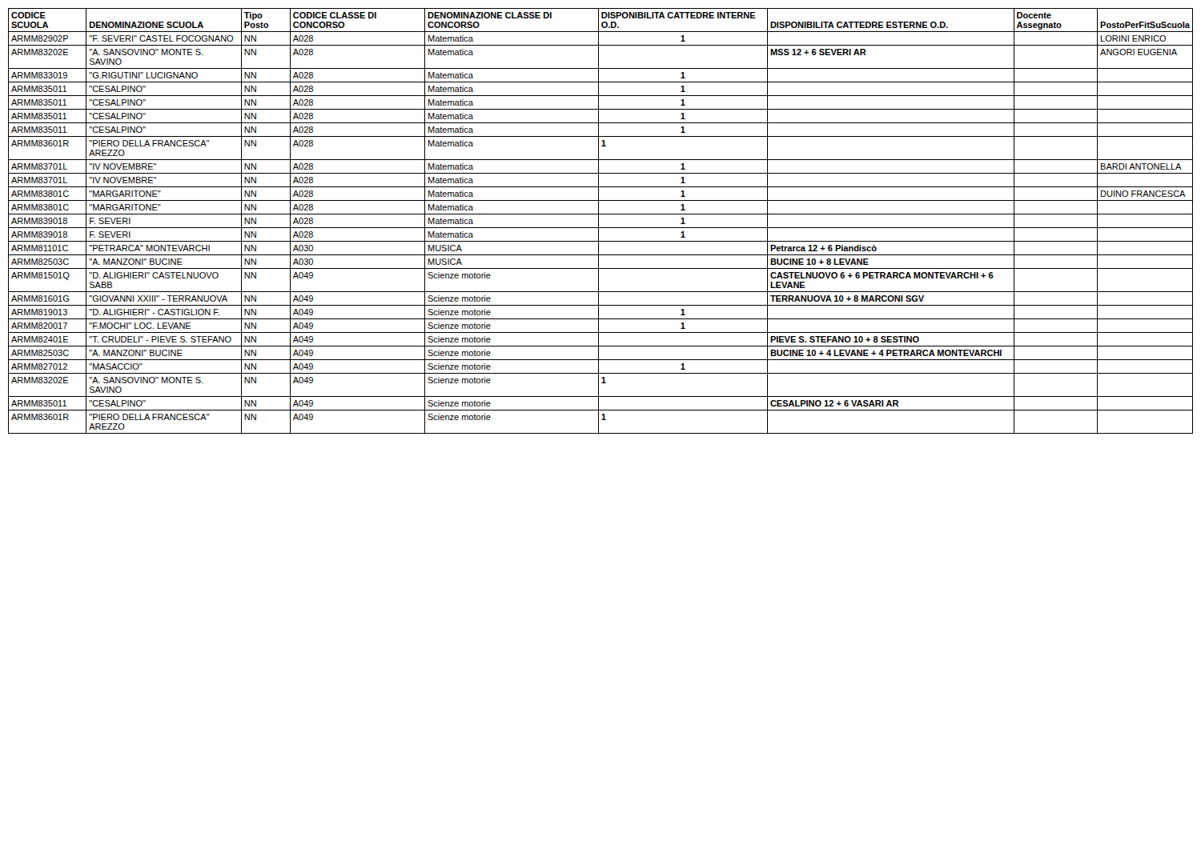| CODICE SCUOLA | DENOMINAZIONE SCUOLA | Tipo Posto | CODICE CLASSE DI CONCORSO | DENOMINAZIONE CLASSE DI CONCORSO | DISPONIBILITA CATTEDRE INTERNE O.D. | DISPONIBILITA CATTEDRE ESTERNE O.D. | Docente Assegnato | PostoPerFitSuScuola |
| --- | --- | --- | --- | --- | --- | --- | --- | --- |
| ARMM82902P | "F. SEVERI" CASTEL FOCOGNANO | NN | A028 | Matematica | 1 | | | LORINI ENRICO |
| ARMM83202E | "A. SANSOVINO" MONTE S. SAVINO | NN | A028 | Matematica | | MSS 12 + 6 SEVERI AR | | ANGORI EUGENIA |
| ARMM833019 | "G.RIGUTINI" LUCIGNANO | NN | A028 | Matematica | 1 | | | |
| ARMM835011 | "CESALPINO" | NN | A028 | Matematica | 1 | | | |
| ARMM835011 | "CESALPINO" | NN | A028 | Matematica | 1 | | | |
| ARMM835011 | "CESALPINO" | NN | A028 | Matematica | 1 | | | |
| ARMM835011 | "CESALPINO" | NN | A028 | Matematica | 1 | | | |
| ARMM83601R | "PIERO DELLA FRANCESCA" AREZZO | NN | A028 | Matematica | 1 | | | |
| ARMM83701L | "IV NOVEMBRE" | NN | A028 | Matematica | 1 | | | BARDI ANTONELLA |
| ARMM83701L | "IV NOVEMBRE" | NN | A028 | Matematica | 1 | | | |
| ARMM83801C | "MARGARITONE" | NN | A028 | Matematica | 1 | | | DUINO FRANCESCA |
| ARMM83801C | "MARGARITONE" | NN | A028 | Matematica | 1 | | | |
| ARMM839018 | F. SEVERI | NN | A028 | Matematica | 1 | | | |
| ARMM839018 | F. SEVERI | NN | A028 | Matematica | 1 | | | |
| ARMM81101C | "PETRARCA" MONTEVARCHI | NN | A030 | MUSICA | | Petrarca 12 + 6 Piandiscò | | |
| ARMM82503C | "A. MANZONI" BUCINE | NN | A030 | MUSICA | | BUCINE 10 + 8 LEVANE | | |
| ARMM81501Q | "D. ALIGHIERI" CASTELNUOVO SABB | NN | A049 | Scienze motorie | | CASTELNUOVO 6 + 6 PETRARCA MONTEVARCHI + 6 LEVANE | | |
| ARMM81601G | "GIOVANNI XXIII" - TERRANUOVA | NN | A049 | Scienze motorie | | TERRANUOVA 10 + 8 MARCONI SGV | | |
| ARMM819013 | "D. ALIGHIERI" - CASTIGLION F. | NN | A049 | Scienze motorie | 1 | | | |
| ARMM820017 | "F.MOCHI" LOC. LEVANE | NN | A049 | Scienze motorie | 1 | | | |
| ARMM82401E | "T. CRUDELI" - PIEVE S. STEFANO | NN | A049 | Scienze motorie | | PIEVE S. STEFANO 10 + 8 SESTINO | | |
| ARMM82503C | "A. MANZONI" BUCINE | NN | A049 | Scienze motorie | | BUCINE 10 + 4 LEVANE + 4 PETRARCA MONTEVARCHI | | |
| ARMM827012 | "MASACCIO" | NN | A049 | Scienze motorie | 1 | | | |
| ARMM83202E | "A. SANSOVINO" MONTE S. SAVINO | NN | A049 | Scienze motorie | 1 | | | |
| ARMM835011 | "CESALPINO" | NN | A049 | Scienze motorie | | CESALPINO 12 + 6 VASARI AR | | |
| ARMM83601R | "PIERO DELLA FRANCESCA" AREZZO | NN | A049 | Scienze motorie | 1 | | | |